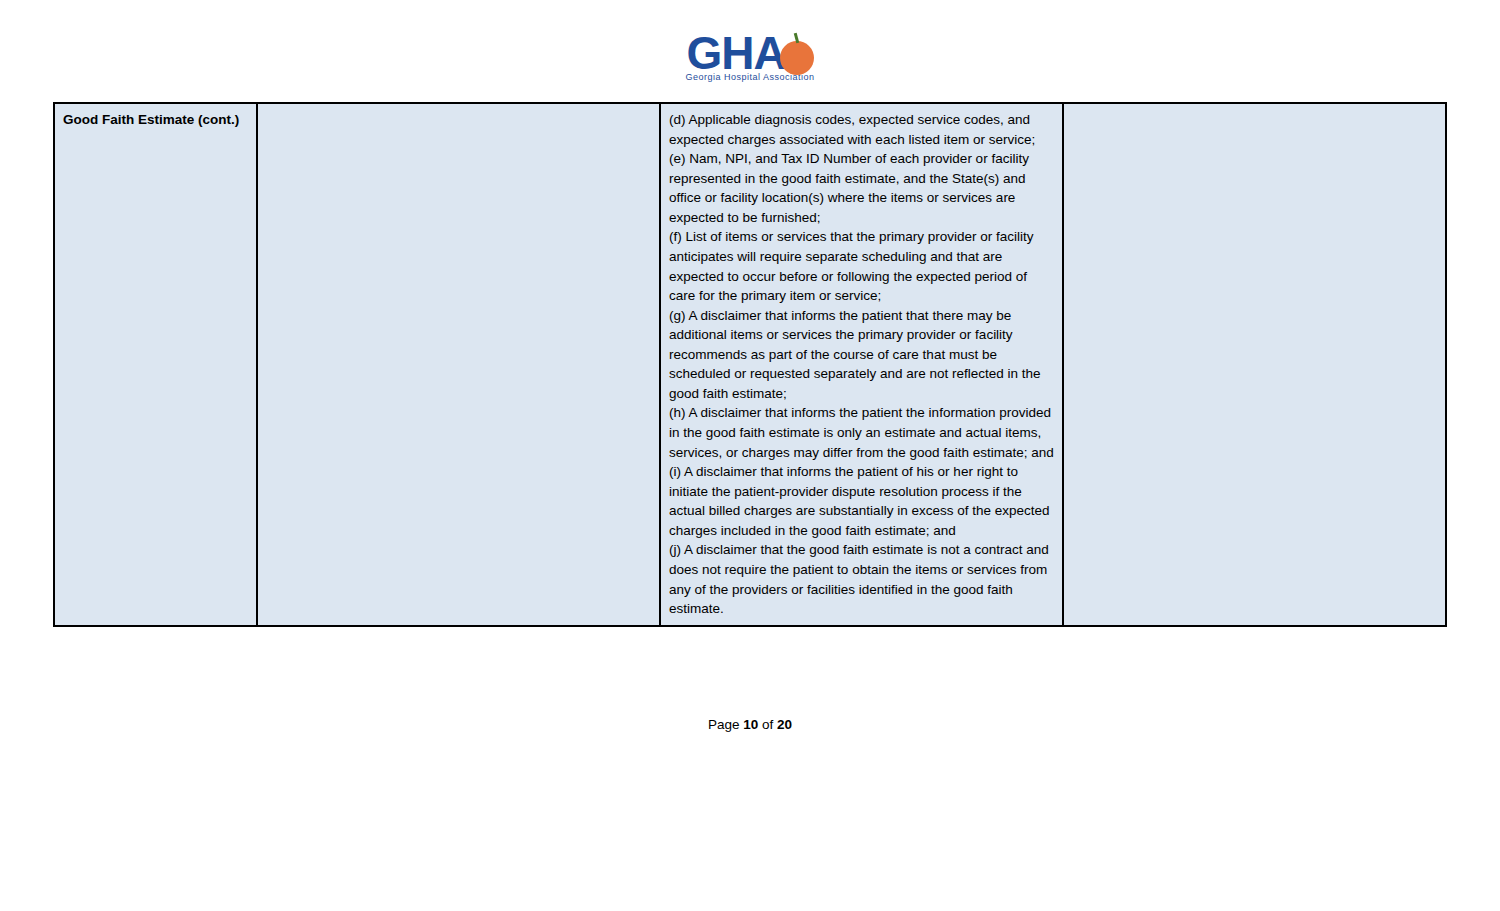GHA
Georgia Hospital Association
| Good Faith Estimate (cont.) | | (d) Applicable diagnosis codes, expected service codes, and expected charges associated with each listed item or service; (e) Nam, NPI, and Tax ID Number of each provider or facility represented in the good faith estimate, and the State(s) and office or facility location(s) where the items or services are expected to be furnished; (f) List of items or services that the primary provider or facility anticipates will require separate scheduling and that are expected to occur before or following the expected period of care for the primary item or service; (g) A disclaimer that informs the patient that there may be additional items or services the primary provider or facility recommends as part of the course of care that must be scheduled or requested separately and are not reflected in the good faith estimate; (h) A disclaimer that informs the patient the information provided in the good faith estimate is only an estimate and actual items, services, or charges may differ from the good faith estimate; and (i) A disclaimer that informs the patient of his or her right to initiate the patient-provider dispute resolution process if the actual billed charges are substantially in excess of the expected charges included in the good faith estimate; and (j) A disclaimer that the good faith estimate is not a contract and does not require the patient to obtain the items or services from any of the providers or facilities identified in the good faith estimate. | |
Page 10 of 20